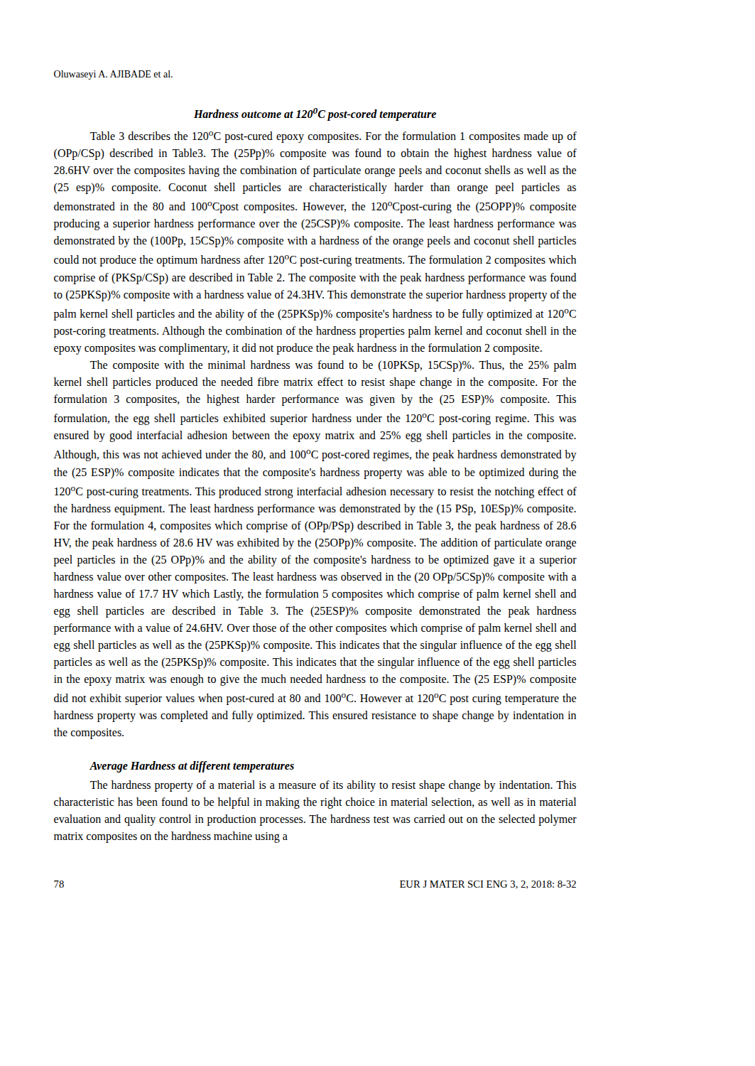Oluwaseyi A. AJIBADE et al.
Hardness outcome at 1200C post-cored temperature
Table 3 describes the 120oC post-cured epoxy composites. For the formulation 1 composites made up of (OPp/CSp) described in Table3. The (25Pp)% composite was found to obtain the highest hardness value of 28.6HV over the composites having the combination of particulate orange peels and coconut shells as well as the (25 esp)% composite. Coconut shell particles are characteristically harder than orange peel particles as demonstrated in the 80 and 100oCpost composites. However, the 120oCpost-curing the (25OPP)% composite producing a superior hardness performance over the (25CSP)% composite. The least hardness performance was demonstrated by the (100Pp, 15CSp)% composite with a hardness of the orange peels and coconut shell particles could not produce the optimum hardness after 120oC post-curing treatments. The formulation 2 composites which comprise of (PKSp/CSp) are described in Table 2. The composite with the peak hardness performance was found to (25PKSp)% composite with a hardness value of 24.3HV. This demonstrate the superior hardness property of the palm kernel shell particles and the ability of the (25PKSp)% composite's hardness to be fully optimized at 120oC post-coring treatments. Although the combination of the hardness properties palm kernel and coconut shell in the epoxy composites was complimentary, it did not produce the peak hardness in the formulation 2 composite.
The composite with the minimal hardness was found to be (10PKSp, 15CSp)%. Thus, the 25% palm kernel shell particles produced the needed fibre matrix effect to resist shape change in the composite. For the formulation 3 composites, the highest harder performance was given by the (25 ESP)% composite. This formulation, the egg shell particles exhibited superior hardness under the 120oC post-coring regime. This was ensured by good interfacial adhesion between the epoxy matrix and 25% egg shell particles in the composite. Although, this was not achieved under the 80, and 100oC post-cored regimes, the peak hardness demonstrated by the (25 ESP)% composite indicates that the composite's hardness property was able to be optimized during the 120oC post-curing treatments. This produced strong interfacial adhesion necessary to resist the notching effect of the hardness equipment. The least hardness performance was demonstrated by the (15 PSp, 10ESp)% composite. For the formulation 4, composites which comprise of (OPp/PSp) described in Table 3, the peak hardness of 28.6 HV, the peak hardness of 28.6 HV was exhibited by the (25OPp)% composite. The addition of particulate orange peel particles in the (25 OPp)% and the ability of the composite's hardness to be optimized gave it a superior hardness value over other composites. The least hardness was observed in the (20 OPp/5CSp)% composite with a hardness value of 17.7 HV which Lastly, the formulation 5 composites which comprise of palm kernel shell and egg shell particles are described in Table 3. The (25ESP)% composite demonstrated the peak hardness performance with a value of 24.6HV. Over those of the other composites which comprise of palm kernel shell and egg shell particles as well as the (25PKSp)% composite. This indicates that the singular influence of the egg shell particles as well as the (25PKSp)% composite. This indicates that the singular influence of the egg shell particles in the epoxy matrix was enough to give the much needed hardness to the composite. The (25 ESP)% composite did not exhibit superior values when post-cured at 80 and 100oC. However at 120oC post curing temperature the hardness property was completed and fully optimized. This ensured resistance to shape change by indentation in the composites.
Average Hardness at different temperatures
The hardness property of a material is a measure of its ability to resist shape change by indentation. This characteristic has been found to be helpful in making the right choice in material selection, as well as in material evaluation and quality control in production processes. The hardness test was carried out on the selected polymer matrix composites on the hardness machine using a
78 EUR J MATER SCI ENG 3, 2, 2018: 8-32